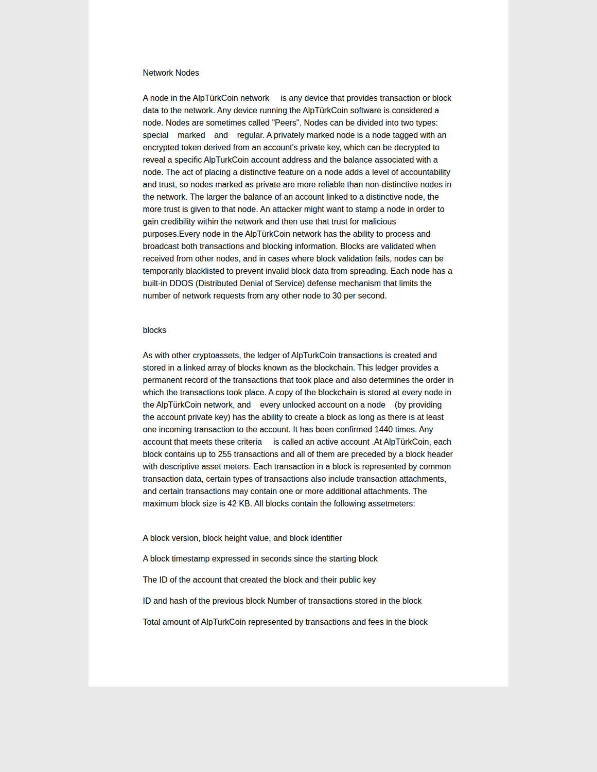Network Nodes
A node in the AlpTürkCoin network is any device that provides transaction or block data to the network. Any device running the AlpTürkCoin software is considered a node. Nodes are sometimes called "Peers". Nodes can be divided into two types: special marked and regular. A privately marked node is a node tagged with an encrypted token derived from an account's private key, which can be decrypted to reveal a specific AlpTurkCoin account address and the balance associated with a node. The act of placing a distinctive feature on a node adds a level of accountability and trust, so nodes marked as private are more reliable than non-distinctive nodes in the network. The larger the balance of an account linked to a distinctive node, the more trust is given to that node. An attacker might want to stamp a node in order to gain credibility within the network and then use that trust for malicious purposes.Every node in the AlpTürkCoin network has the ability to process and broadcast both transactions and blocking information. Blocks are validated when received from other nodes, and in cases where block validation fails, nodes can be temporarily blacklisted to prevent invalid block data from spreading. Each node has a built-in DDOS (Distributed Denial of Service) defense mechanism that limits the number of network requests from any other node to 30 per second.
blocks
As with other cryptoassets, the ledger of AlpTurkCoin transactions is created and stored in a linked array of blocks known as the blockchain. This ledger provides a permanent record of the transactions that took place and also determines the order in which the transactions took place. A copy of the blockchain is stored at every node in the AlpTürkCoin network, and every unlocked account on a node (by providing the account private key) has the ability to create a block as long as there is at least one incoming transaction to the account. It has been confirmed 1440 times. Any account that meets these criteria is called an active account .At AlpTürkCoin, each block contains up to 255 transactions and all of them are preceded by a block header with descriptive asset meters. Each transaction in a block is represented by common transaction data, certain types of transactions also include transaction attachments, and certain transactions may contain one or more additional attachments. The maximum block size is 42 KB. All blocks contain the following assetmeters:
A block version, block height value, and block identifier
A block timestamp expressed in seconds since the starting block
The ID of the account that created the block and their public key
ID and hash of the previous block Number of transactions stored in the block
Total amount of AlpTurkCoin represented by transactions and fees in the block